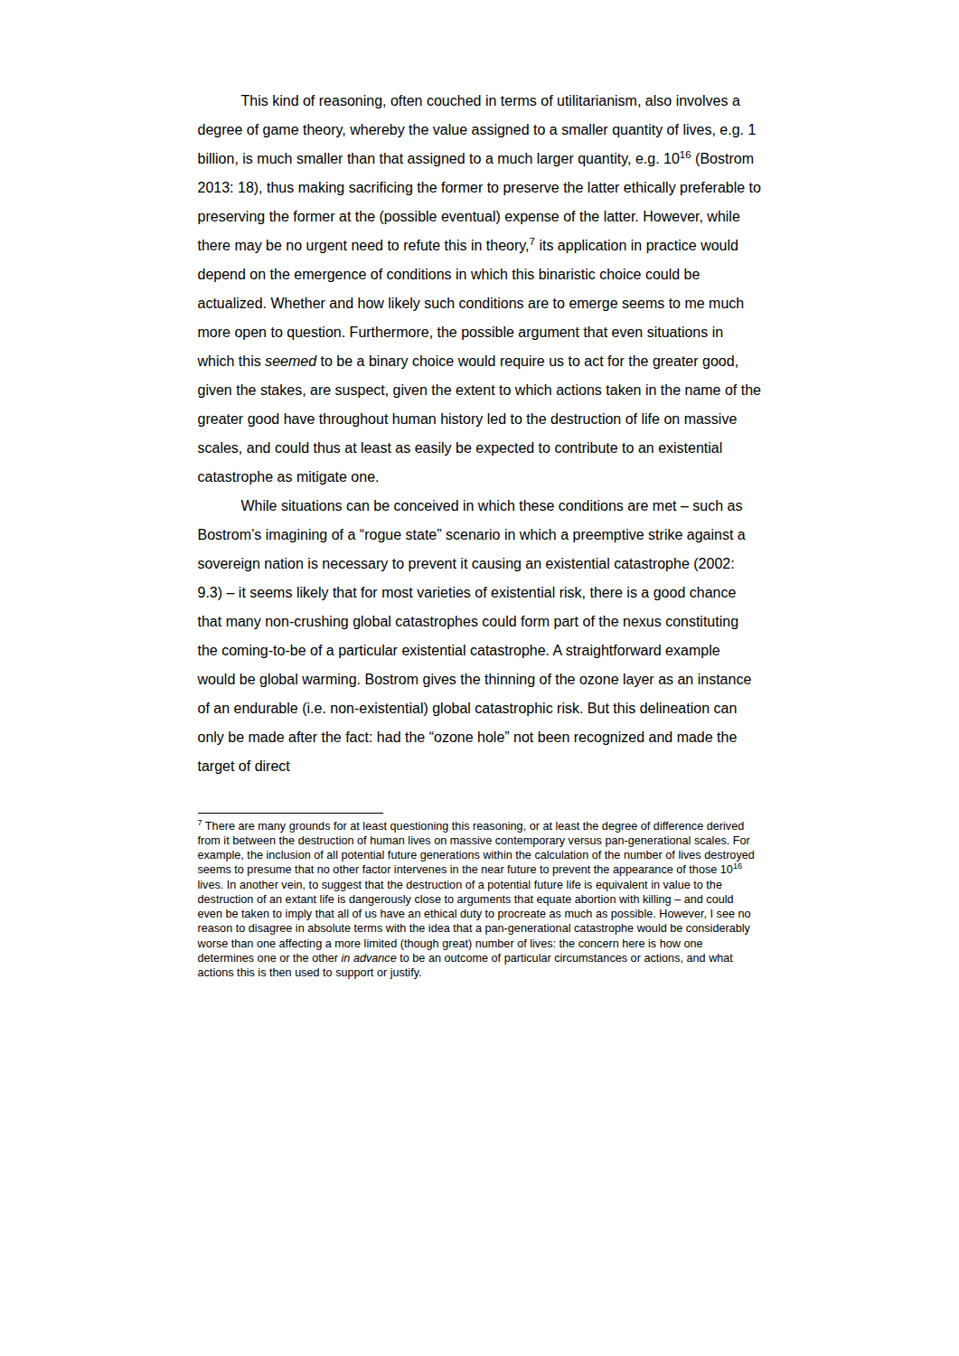This kind of reasoning, often couched in terms of utilitarianism, also involves a degree of game theory, whereby the value assigned to a smaller quantity of lives, e.g. 1 billion, is much smaller than that assigned to a much larger quantity, e.g. 1016 (Bostrom 2013: 18), thus making sacrificing the former to preserve the latter ethically preferable to preserving the former at the (possible eventual) expense of the latter. However, while there may be no urgent need to refute this in theory,7 its application in practice would depend on the emergence of conditions in which this binaristic choice could be actualized. Whether and how likely such conditions are to emerge seems to me much more open to question. Furthermore, the possible argument that even situations in which this seemed to be a binary choice would require us to act for the greater good, given the stakes, are suspect, given the extent to which actions taken in the name of the greater good have throughout human history led to the destruction of life on massive scales, and could thus at least as easily be expected to contribute to an existential catastrophe as mitigate one.
While situations can be conceived in which these conditions are met – such as Bostrom’s imagining of a “rogue state” scenario in which a preemptive strike against a sovereign nation is necessary to prevent it causing an existential catastrophe (2002: 9.3) – it seems likely that for most varieties of existential risk, there is a good chance that many non-crushing global catastrophes could form part of the nexus constituting the coming-to-be of a particular existential catastrophe. A straightforward example would be global warming. Bostrom gives the thinning of the ozone layer as an instance of an endurable (i.e. non-existential) global catastrophic risk. But this delineation can only be made after the fact: had the “ozone hole” not been recognized and made the target of direct
7 There are many grounds for at least questioning this reasoning, or at least the degree of difference derived from it between the destruction of human lives on massive contemporary versus pan-generational scales. For example, the inclusion of all potential future generations within the calculation of the number of lives destroyed seems to presume that no other factor intervenes in the near future to prevent the appearance of those 1016 lives. In another vein, to suggest that the destruction of a potential future life is equivalent in value to the destruction of an extant life is dangerously close to arguments that equate abortion with killing – and could even be taken to imply that all of us have an ethical duty to procreate as much as possible. However, I see no reason to disagree in absolute terms with the idea that a pan-generational catastrophe would be considerably worse than one affecting a more limited (though great) number of lives: the concern here is how one determines one or the other in advance to be an outcome of particular circumstances or actions, and what actions this is then used to support or justify.